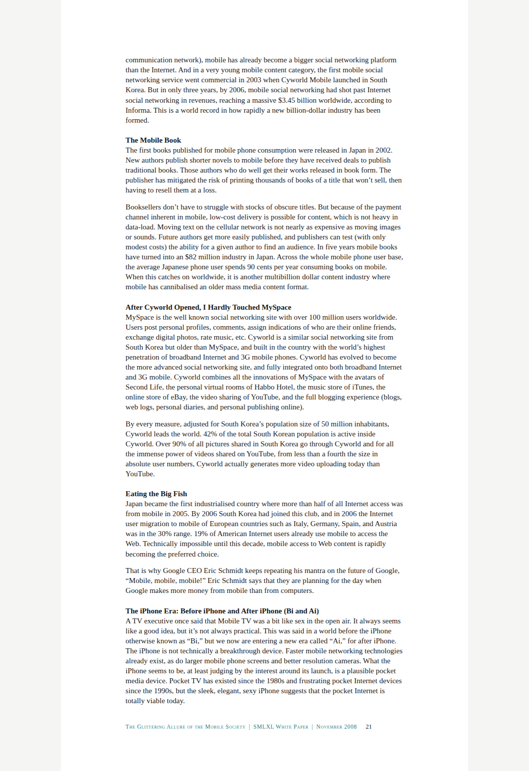communication network), mobile has already become a bigger social networking platform than the Internet. And in a very young mobile content category, the first mobile social networking service went commercial in 2003 when Cyworld Mobile launched in South Korea. But in only three years, by 2006, mobile social networking had shot past Internet social networking in revenues, reaching a massive $3.45 billion worldwide, according to Informa. This is a world record in how rapidly a new billion-dollar industry has been formed.
The Mobile Book
The first books published for mobile phone consumption were released in Japan in 2002. New authors publish shorter novels to mobile before they have received deals to publish traditional books. Those authors who do well get their works released in book form. The publisher has mitigated the risk of printing thousands of books of a title that won’t sell, then having to resell them at a loss.
Booksellers don’t have to struggle with stocks of obscure titles. But because of the payment channel inherent in mobile, low-cost delivery is possible for content, which is not heavy in data-load. Moving text on the cellular network is not nearly as expensive as moving images or sounds. Future authors get more easily published, and publishers can test (with only modest costs) the ability for a given author to find an audience. In five years mobile books have turned into an $82 million industry in Japan. Across the whole mobile phone user base, the average Japanese phone user spends 90 cents per year consuming books on mobile. When this catches on worldwide, it is another multibillion dollar content industry where mobile has cannibalised an older mass media content format.
After Cyworld Opened, I Hardly Touched MySpace
MySpace is the well known social networking site with over 100 million users worldwide. Users post personal profiles, comments, assign indications of who are their online friends, exchange digital photos, rate music, etc. Cyworld is a similar social networking site from South Korea but older than MySpace, and built in the country with the world’s highest penetration of broadband Internet and 3G mobile phones. Cyworld has evolved to become the more advanced social networking site, and fully integrated onto both broadband Internet and 3G mobile. Cyworld combines all the innovations of MySpace with the avatars of Second Life, the personal virtual rooms of Habbo Hotel, the music store of iTunes, the online store of eBay, the video sharing of YouTube, and the full blogging experience (blogs, web logs, personal diaries, and personal publishing online).
By every measure, adjusted for South Korea’s population size of 50 million inhabitants, Cyworld leads the world. 42% of the total South Korean population is active inside Cyworld. Over 90% of all pictures shared in South Korea go through Cyworld and for all the immense power of videos shared on YouTube, from less than a fourth the size in absolute user numbers, Cyworld actually generates more video uploading today than YouTube.
Eating the Big Fish
Japan became the first industrialised country where more than half of all Internet access was from mobile in 2005. By 2006 South Korea had joined this club, and in 2006 the Internet user migration to mobile of European countries such as Italy, Germany, Spain, and Austria was in the 30% range. 19% of American Internet users already use mobile to access the Web. Technically impossible until this decade, mobile access to Web content is rapidly becoming the preferred choice.
That is why Google CEO Eric Schmidt keeps repeating his mantra on the future of Google, “Mobile, mobile, mobile!” Eric Schmidt says that they are planning for the day when Google makes more money from mobile than from computers.
The iPhone Era: Before iPhone and After iPhone (Bi and Ai)
A TV executive once said that Mobile TV was a bit like sex in the open air. It always seems like a good idea, but it’s not always practical. This was said in a world before the iPhone otherwise known as “Bi,” but we now are entering a new era called “Ai,” for after iPhone. The iPhone is not technically a breakthrough device. Faster mobile networking technologies already exist, as do larger mobile phone screens and better resolution cameras. What the iPhone seems to be, at least judging by the interest around its launch, is a plausible pocket media device. Pocket TV has existed since the 1980s and frustrating pocket Internet devices since the 1990s, but the sleek, elegant, sexy iPhone suggests that the pocket Internet is totally viable today.
The Glittering Allure of the Mobile Society | SMLXL White Paper | November 2008 21